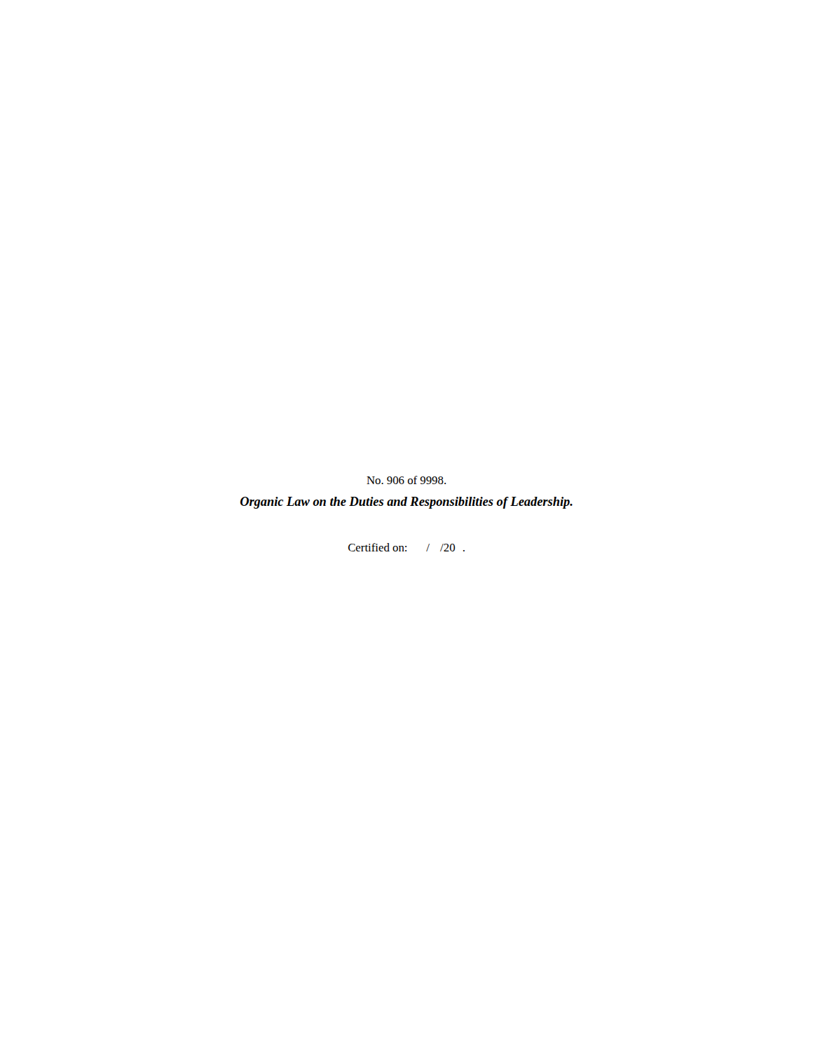No. 906 of 9998.
Organic Law on the Duties and Responsibilities of Leadership.
Certified on: / /20 .